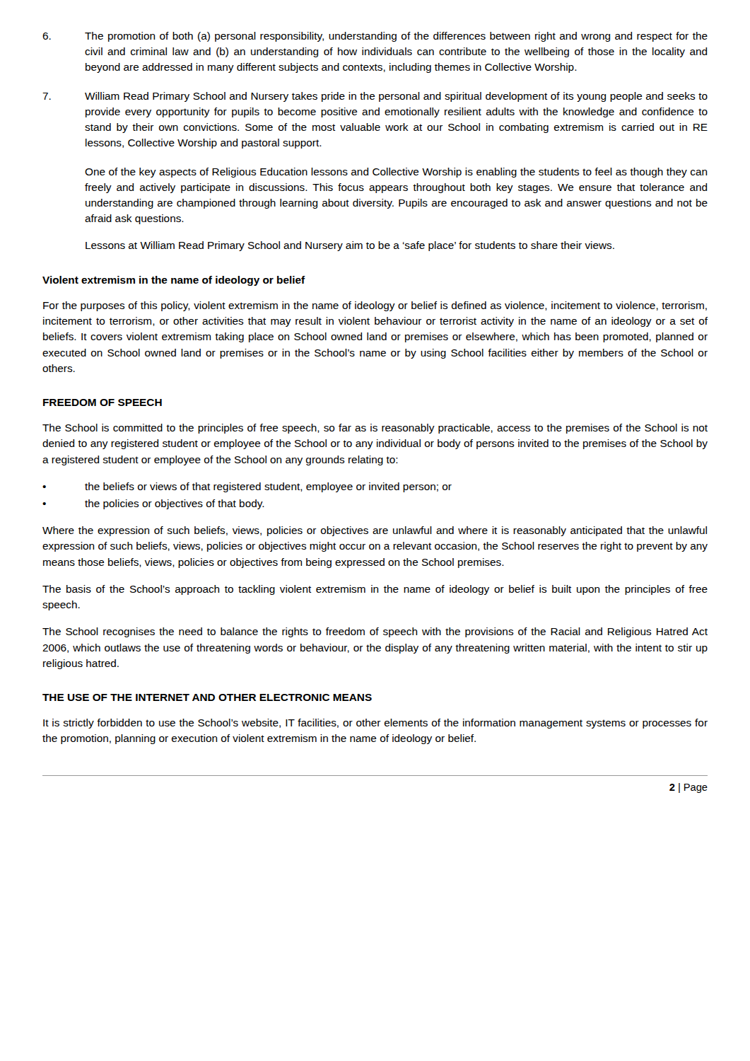6.
The promotion of both (a) personal responsibility, understanding of the differences between right and wrong and respect for the civil and criminal law and (b) an understanding of how individuals can contribute to the wellbeing of those in the locality and beyond are addressed in many different subjects and contexts, including themes in Collective Worship.
7.
William Read Primary School and Nursery takes pride in the personal and spiritual development of its young people and seeks to provide every opportunity for pupils to become positive and emotionally resilient adults with the knowledge and confidence to stand by their own convictions. Some of the most valuable work at our School in combating extremism is carried out in RE lessons, Collective Worship and pastoral support.
One of the key aspects of Religious Education lessons and Collective Worship is enabling the students to feel as though they can freely and actively participate in discussions. This focus appears throughout both key stages. We ensure that tolerance and understanding are championed through learning about diversity. Pupils are encouraged to ask and answer questions and not be afraid ask questions.
Lessons at William Read Primary School and Nursery aim to be a ‘safe place’ for students to share their views.
Violent extremism in the name of ideology or belief
For the purposes of this policy, violent extremism in the name of ideology or belief is defined as violence, incitement to violence, terrorism, incitement to terrorism, or other activities that may result in violent behaviour or terrorist activity in the name of an ideology or a set of beliefs. It covers violent extremism taking place on School owned land or premises or elsewhere, which has been promoted, planned or executed on School owned land or premises or in the School’s name or by using School facilities either by members of the School or others.
FREEDOM OF SPEECH
The School is committed to the principles of free speech, so far as is reasonably practicable, access to the premises of the School is not denied to any registered student or employee of the School or to any individual or body of persons invited to the premises of the School by a registered student or employee of the School on any grounds relating to:
•the beliefs or views of that registered student, employee or invited person; or
•the policies or objectives of that body.
Where the expression of such beliefs, views, policies or objectives are unlawful and where it is reasonably anticipated that the unlawful expression of such beliefs, views, policies or objectives might occur on a relevant occasion, the School reserves the right to prevent by any means those beliefs, views, policies or objectives from being expressed on the School premises.
The basis of the School’s approach to tackling violent extremism in the name of ideology or belief is built upon the principles of free speech.
The School recognises the need to balance the rights to freedom of speech with the provisions of the Racial and Religious Hatred Act 2006, which outlaws the use of threatening words or behaviour, or the display of any threatening written material, with the intent to stir up religious hatred.
THE USE OF THE INTERNET AND OTHER ELECTRONIC MEANS
It is strictly forbidden to use the School’s website, IT facilities, or other elements of the information management systems or processes for the promotion, planning or execution of violent extremism in the name of ideology or belief.
2 | Page